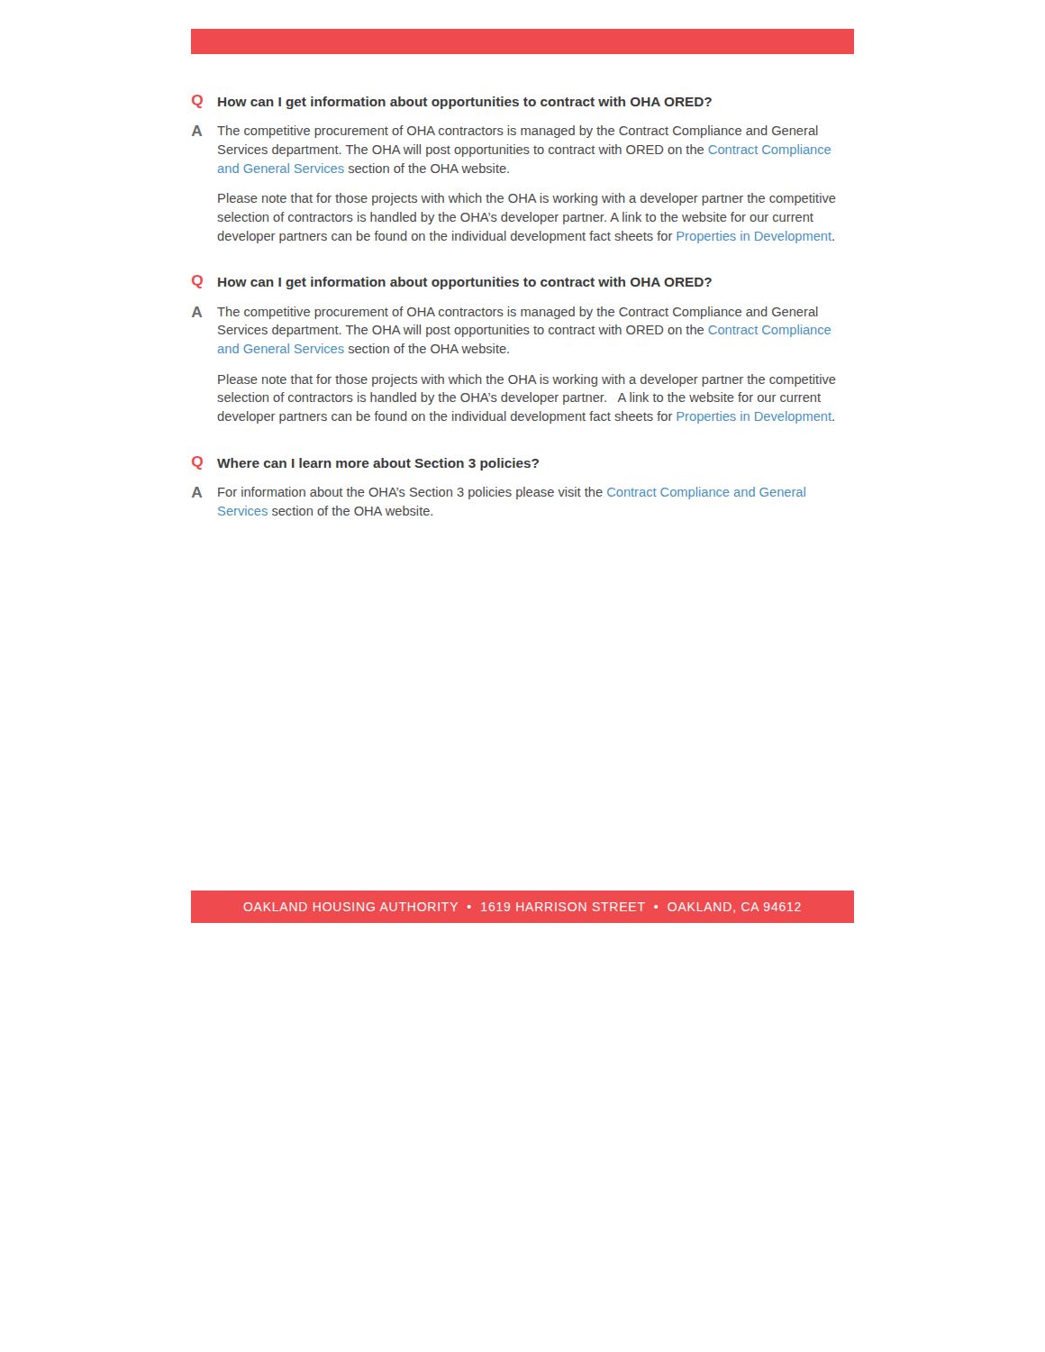Q
How can I get information about opportunities to contract with OHA ORED?
A
The competitive procurement of OHA contractors is managed by the Contract Compliance and General Services department. The OHA will post opportunities to contract with ORED on the Contract Compliance and General Services section of the OHA website.
Please note that for those projects with which the OHA is working with a developer partner the competitive selection of contractors is handled by the OHA’s developer partner. A link to the website for our current developer partners can be found on the individual development fact sheets for Properties in Development.
Q
How can I get information about opportunities to contract with OHA ORED?
A
The competitive procurement of OHA contractors is managed by the Contract Compliance and General Services department. The OHA will post opportunities to contract with ORED on the Contract Compliance and General Services section of the OHA website.
Please note that for those projects with which the OHA is working with a developer partner the competitive selection of contractors is handled by the OHA’s developer partner. A link to the website for our current developer partners can be found on the individual development fact sheets for Properties in Development.
Q
Where can I learn more about Section 3 policies?
A
For information about the OHA’s Section 3 policies please visit the Contract Compliance and General Services section of the OHA website.
OAKLAND HOUSING AUTHORITY • 1619 HARRISON STREET • OAKLAND, CA 94612